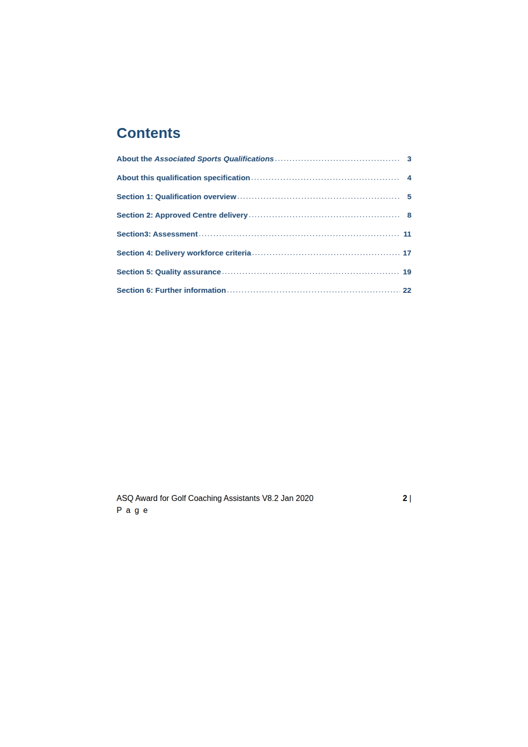Contents
About the Associated Sports Qualifications .......................................................................................... 3
About this qualification specification ..................................................................................... 4
Section 1: Qualification overview ......................................................................................... 5
Section 2: Approved Centre delivery ..................................................................................... 8
Section3: Assessment ................................................................................................. 11
Section 4: Delivery workforce criteria ................................................................................ 17
Section 5: Quality assurance ............................................................................................. 19
Section 6: Further information .......................................................................................... 22
ASQ Award for Golf Coaching Assistants V8.2 Jan 2020
P a g e
2 |